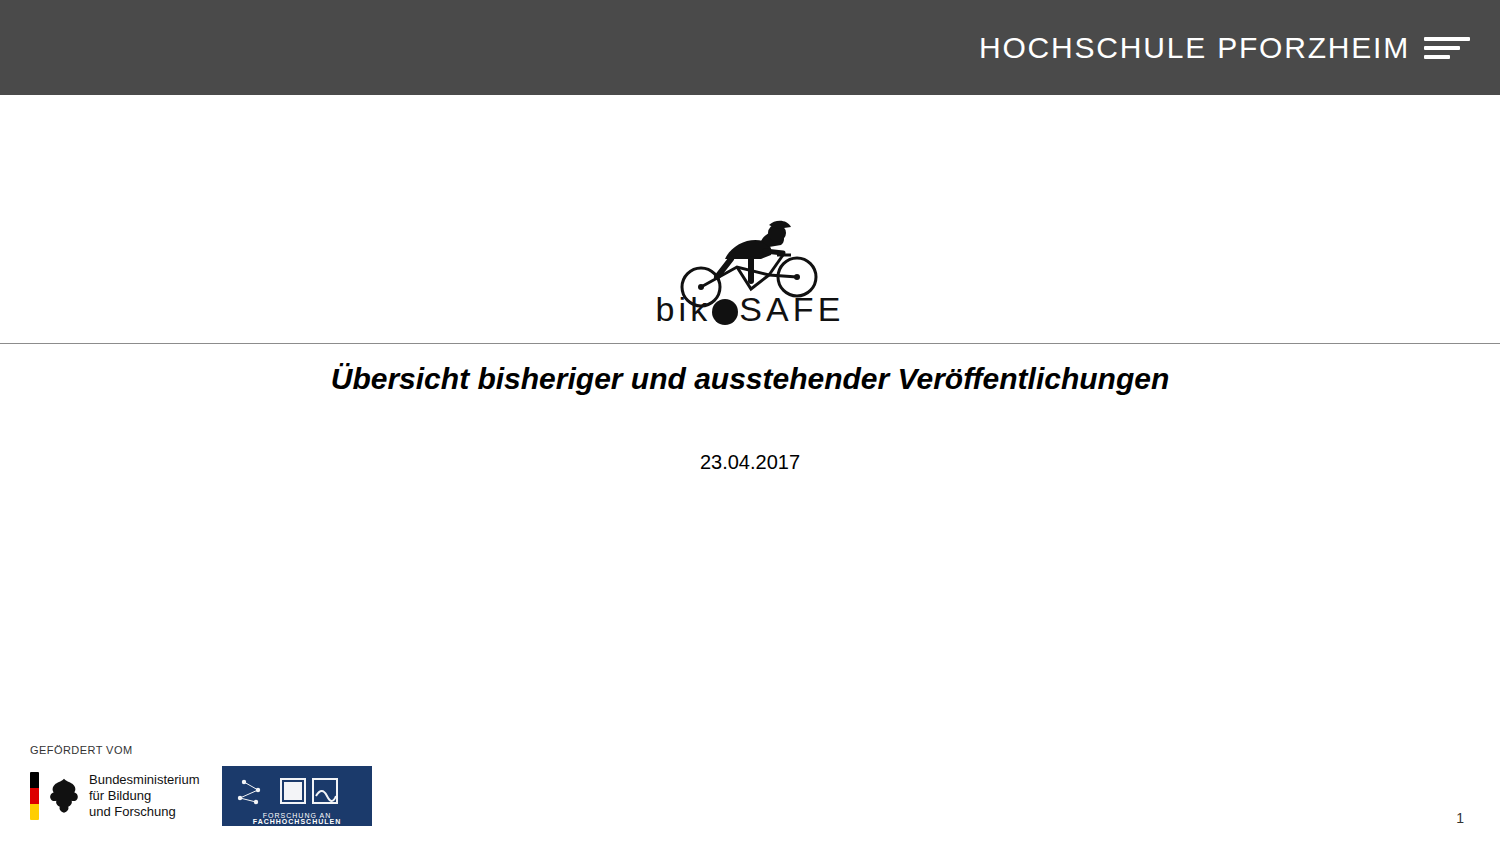HOCHSCHULE PFORZHEIM
bik SAFE
Übersicht bisheriger und ausstehender Veröffentlichungen
23.04.2017
Gefördert vom
Bundesministerium
für Bildung
und Forschung
FORSCHUNG AN FACHHOCHSCHULEN
1